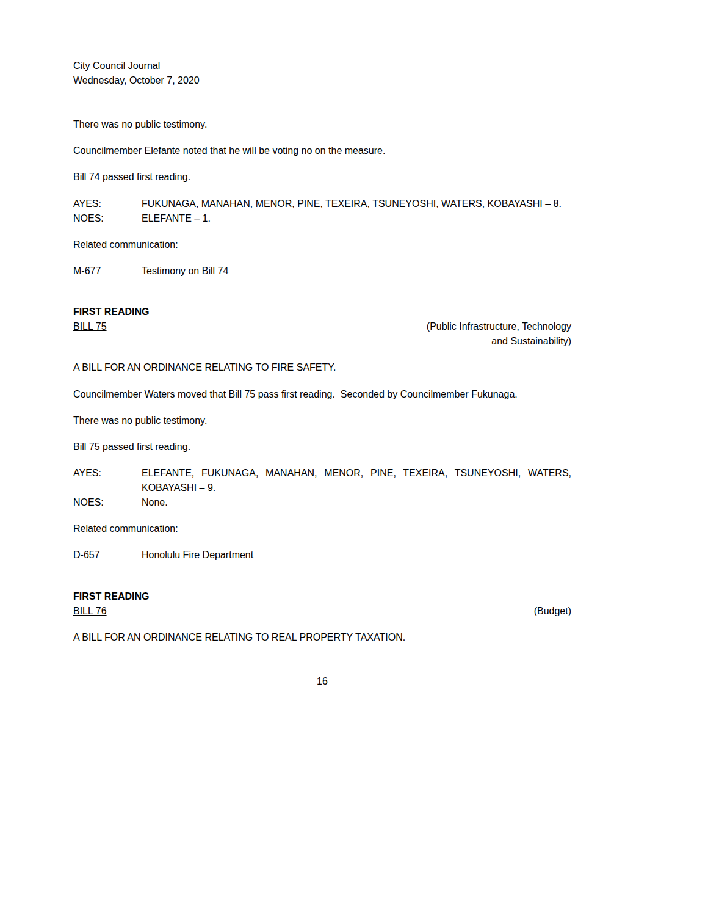City Council Journal
Wednesday, October 7, 2020
There was no public testimony.
Councilmember Elefante noted that he will be voting no on the measure.
Bill 74 passed first reading.
| AYES: | FUKUNAGA, MANAHAN, MENOR, PINE, TEXEIRA, TSUNEYOSHI, WATERS, KOBAYASHI – 8. |
| NOES: | ELEFANTE – 1. |
Related communication:
| M-677 | Testimony on Bill 74 |
FIRST READING
BILL 75 (Public Infrastructure, Technology
and Sustainability)
A BILL FOR AN ORDINANCE RELATING TO FIRE SAFETY.
Councilmember Waters moved that Bill 75 pass first reading. Seconded by Councilmember Fukunaga.
There was no public testimony.
Bill 75 passed first reading.
| AYES: | ELEFANTE, FUKUNAGA, MANAHAN, MENOR, PINE, TEXEIRA, TSUNEYOSHI, WATERS, KOBAYASHI – 9. |
| NOES: | None. |
Related communication:
| D-657 | Honolulu Fire Department |
FIRST READING
BILL 76 (Budget)
A BILL FOR AN ORDINANCE RELATING TO REAL PROPERTY TAXATION.
16